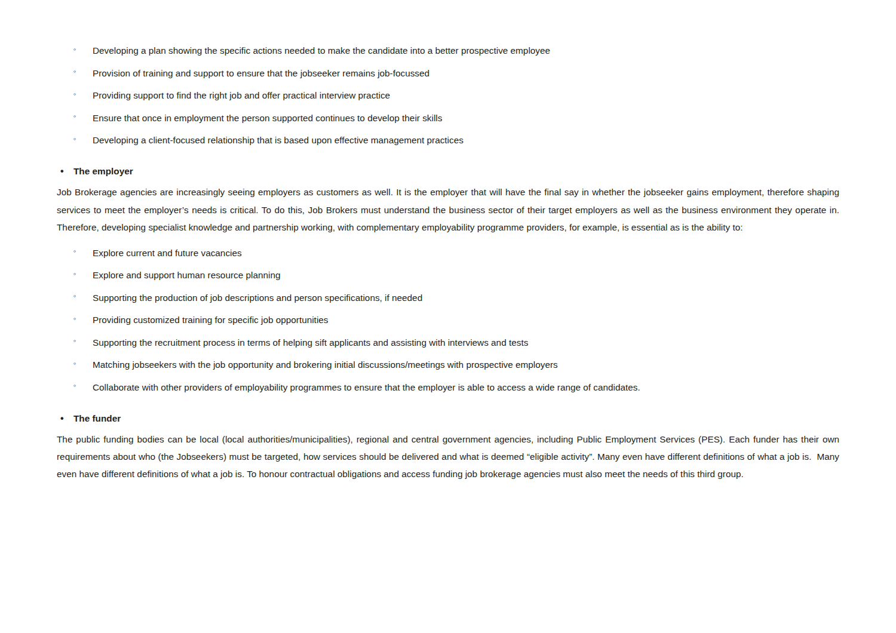Developing a plan showing the specific actions needed to make the candidate into a better prospective employee
Provision of training and support to ensure that the jobseeker remains job-focussed
Providing support to find the right job and offer practical interview practice
Ensure that once in employment the person supported continues to develop their skills
Developing a client-focused relationship that is based upon effective management practices
The employer
Job Brokerage agencies are increasingly seeing employers as customers as well. It is the employer that will have the final say in whether the jobseeker gains employment, therefore shaping services to meet the employer’s needs is critical. To do this, Job Brokers must understand the business sector of their target employers as well as the business environment they operate in. Therefore, developing specialist knowledge and partnership working, with complementary employability programme providers, for example, is essential as is the ability to:
Explore current and future vacancies
Explore and support human resource planning
Supporting the production of job descriptions and person specifications, if needed
Providing customized training for specific job opportunities
Supporting the recruitment process in terms of helping sift applicants and assisting with interviews and tests
Matching jobseekers with the job opportunity and brokering initial discussions/meetings with prospective employers
Collaborate with other providers of employability programmes to ensure that the employer is able to access a wide range of candidates.
The funder
The public funding bodies can be local (local authorities/municipalities), regional and central government agencies, including Public Employment Services (PES). Each funder has their own requirements about who (the Jobseekers) must be targeted, how services should be delivered and what is deemed “eligible activity”. Many even have different definitions of what a job is. Many even have different definitions of what a job is. To honour contractual obligations and access funding job brokerage agencies must also meet the needs of this third group.